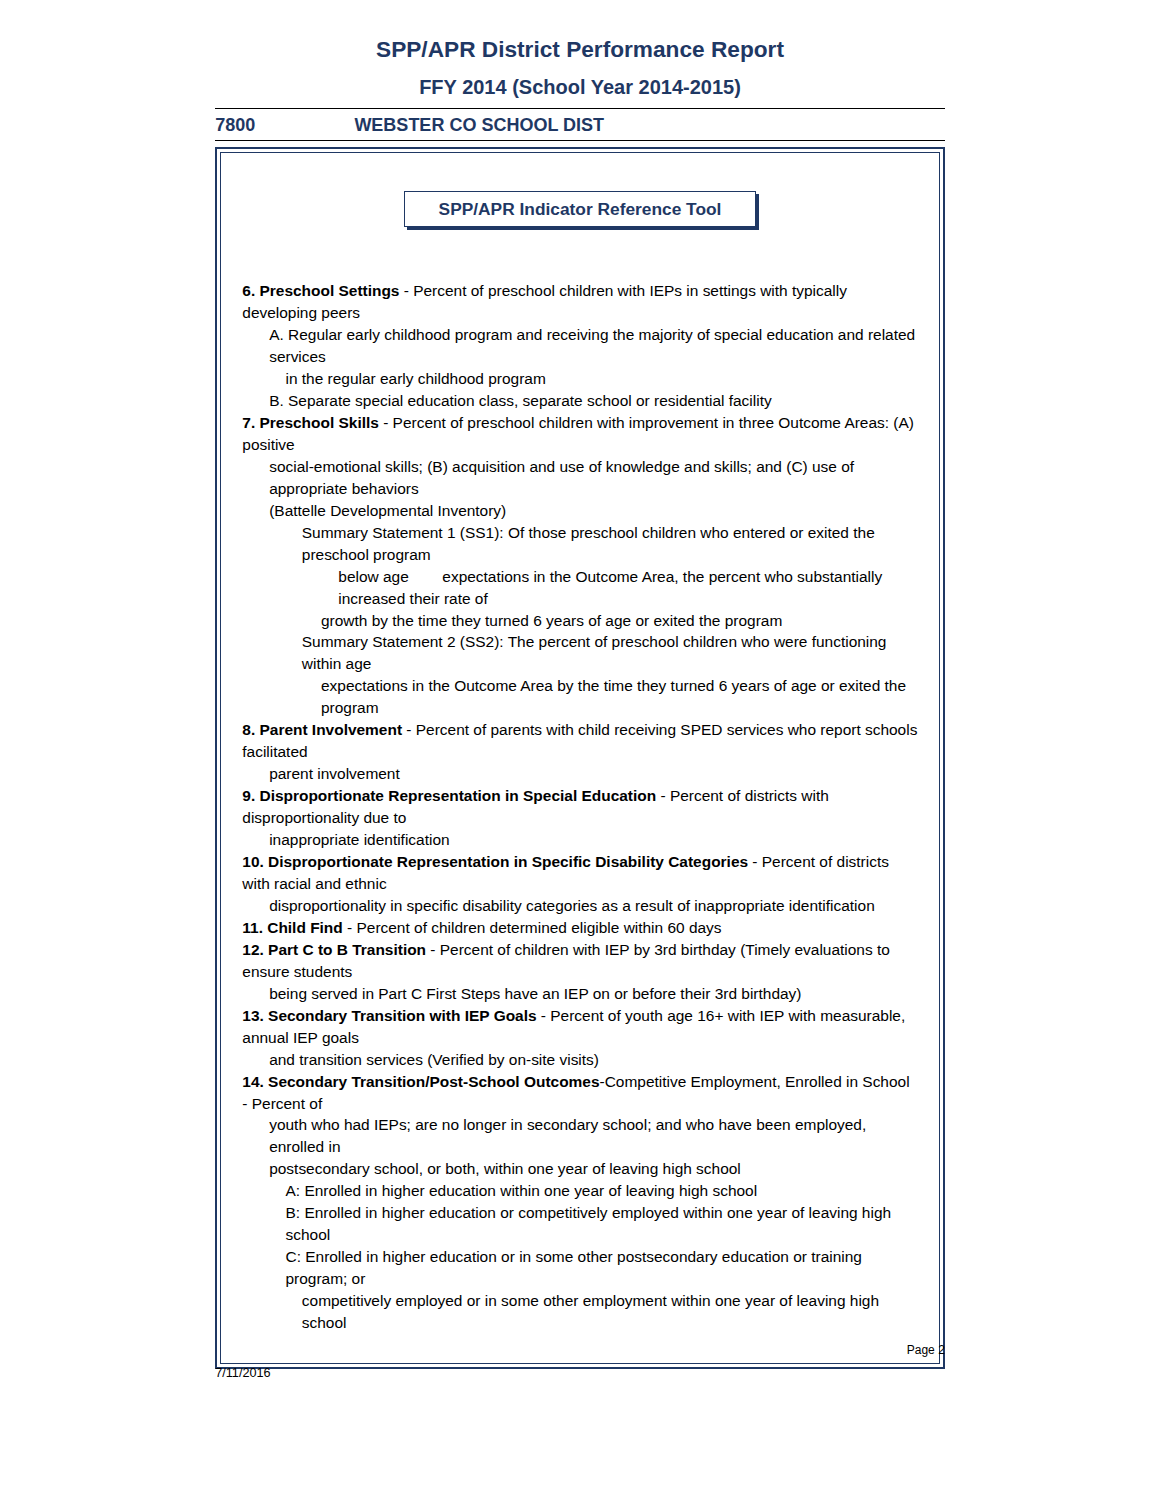SPP/APR District Performance Report
FFY 2014 (School Year 2014-2015)
7800 WEBSTER CO SCHOOL DIST
SPP/APR Indicator Reference Tool
6. Preschool Settings - Percent of preschool children with IEPs in settings with typically developing peers
A. Regular early childhood program and receiving the majority of special education and related services
in the regular early childhood program
B. Separate special education class, separate school or residential facility
7. Preschool Skills - Percent of preschool children with improvement in three Outcome Areas: (A) positive
social-emotional skills; (B) acquisition and use of knowledge and skills; and (C) use of appropriate behaviors
(Battelle Developmental Inventory)
Summary Statement 1 (SS1): Of those preschool children who entered or exited the preschool program
below age expectations in the Outcome Area, the percent who substantially increased their rate of
growth by the time they turned 6 years of age or exited the program
Summary Statement 2 (SS2): The percent of preschool children who were functioning within age
expectations in the Outcome Area by the time they turned 6 years of age or exited the program
8. Parent Involvement - Percent of parents with child receiving SPED services who report schools facilitated
parent involvement
9. Disproportionate Representation in Special Education - Percent of districts with disproportionality due to
inappropriate identification
10. Disproportionate Representation in Specific Disability Categories - Percent of districts with racial and ethnic
disproportionality in specific disability categories as a result of inappropriate identification
11. Child Find - Percent of children determined eligible within 60 days
12. Part C to B Transition - Percent of children with IEP by 3rd birthday (Timely evaluations to ensure students
being served in Part C First Steps have an IEP on or before their 3rd birthday)
13. Secondary Transition with IEP Goals - Percent of youth age 16+ with IEP with measurable, annual IEP goals
and transition services (Verified by on-site visits)
14. Secondary Transition/Post-School Outcomes-Competitive Employment, Enrolled in School - Percent of
youth who had IEPs; are no longer in secondary school; and who have been employed, enrolled in
postsecondary school, or both, within one year of leaving high school
A: Enrolled in higher education within one year of leaving high school
B: Enrolled in higher education or competitively employed within one year of leaving high school
C: Enrolled in higher education or in some other postsecondary education or training program; or
competitively employed or in some other employment within one year of leaving high school
Page 2
7/11/2016